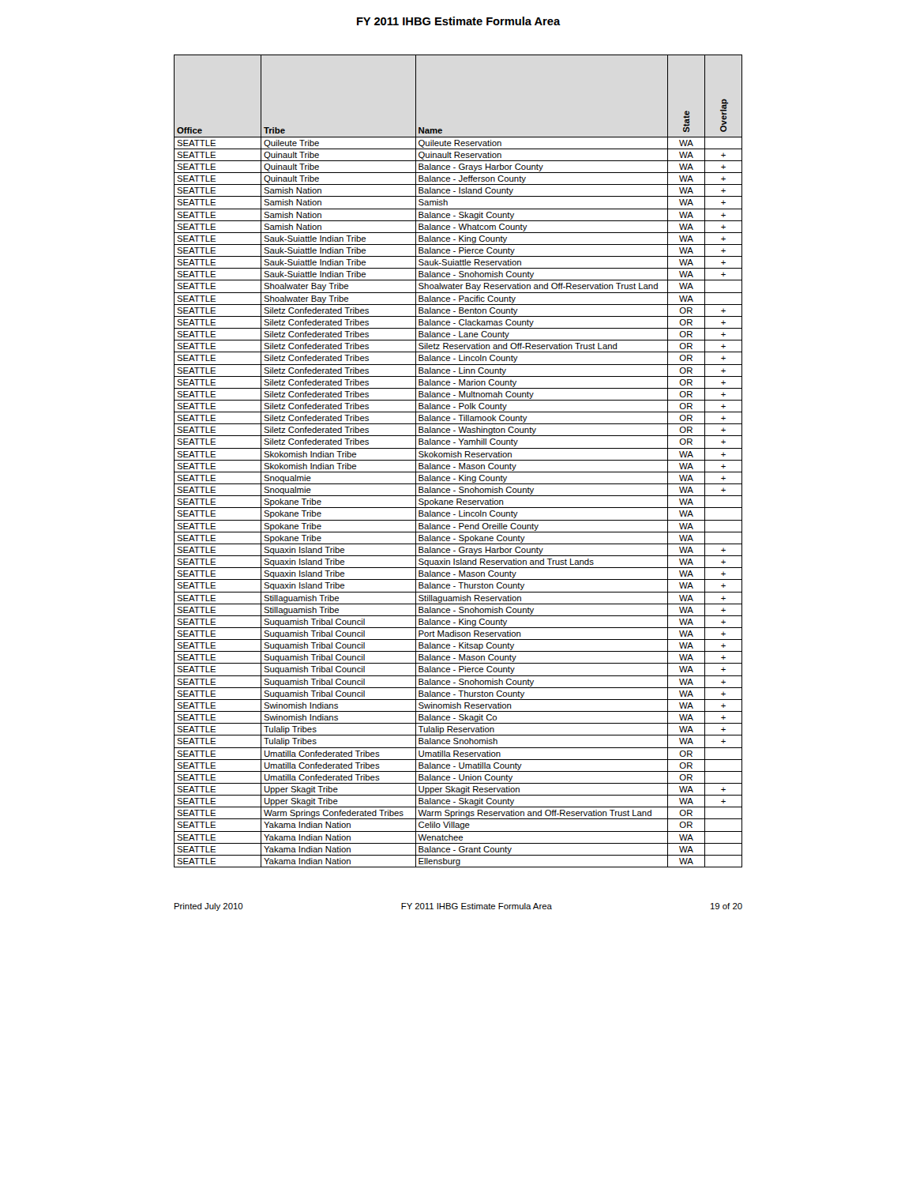FY 2011 IHBG Estimate Formula Area
| Office | Tribe | Name | State | Overlap |
| --- | --- | --- | --- | --- |
| SEATTLE | Quileute Tribe | Quileute Reservation | WA | |
| SEATTLE | Quinault Tribe | Quinault Reservation | WA | + |
| SEATTLE | Quinault Tribe | Balance - Grays Harbor County | WA | + |
| SEATTLE | Quinault Tribe | Balance - Jefferson County | WA | + |
| SEATTLE | Samish Nation | Balance - Island County | WA | + |
| SEATTLE | Samish Nation | Samish | WA | + |
| SEATTLE | Samish Nation | Balance - Skagit County | WA | + |
| SEATTLE | Samish Nation | Balance - Whatcom County | WA | + |
| SEATTLE | Sauk-Suiattle Indian Tribe | Balance - King County | WA | + |
| SEATTLE | Sauk-Suiattle Indian Tribe | Balance - Pierce County | WA | + |
| SEATTLE | Sauk-Suiattle Indian Tribe | Sauk-Suiattle Reservation | WA | + |
| SEATTLE | Sauk-Suiattle Indian Tribe | Balance - Snohomish County | WA | + |
| SEATTLE | Shoalwater Bay Tribe | Shoalwater Bay Reservation and Off-Reservation Trust Land | WA | |
| SEATTLE | Shoalwater Bay Tribe | Balance - Pacific County | WA | |
| SEATTLE | Siletz Confederated Tribes | Balance - Benton County | OR | + |
| SEATTLE | Siletz Confederated Tribes | Balance - Clackamas County | OR | + |
| SEATTLE | Siletz Confederated Tribes | Balance - Lane County | OR | + |
| SEATTLE | Siletz Confederated Tribes | Siletz Reservation and Off-Reservation Trust Land | OR | + |
| SEATTLE | Siletz Confederated Tribes | Balance - Lincoln County | OR | + |
| SEATTLE | Siletz Confederated Tribes | Balance - Linn County | OR | + |
| SEATTLE | Siletz Confederated Tribes | Balance - Marion County | OR | + |
| SEATTLE | Siletz Confederated Tribes | Balance - Multnomah County | OR | + |
| SEATTLE | Siletz Confederated Tribes | Balance - Polk County | OR | + |
| SEATTLE | Siletz Confederated Tribes | Balance - Tillamook County | OR | + |
| SEATTLE | Siletz Confederated Tribes | Balance - Washington County | OR | + |
| SEATTLE | Siletz Confederated Tribes | Balance - Yamhill County | OR | + |
| SEATTLE | Skokomish Indian Tribe | Skokomish Reservation | WA | + |
| SEATTLE | Skokomish Indian Tribe | Balance - Mason County | WA | + |
| SEATTLE | Snoqualmie | Balance - King County | WA | + |
| SEATTLE | Snoqualmie | Balance - Snohomish County | WA | + |
| SEATTLE | Spokane Tribe | Spokane Reservation | WA | |
| SEATTLE | Spokane Tribe | Balance - Lincoln County | WA | |
| SEATTLE | Spokane Tribe | Balance - Pend Oreille County | WA | |
| SEATTLE | Spokane Tribe | Balance - Spokane County | WA | |
| SEATTLE | Squaxin Island Tribe | Balance - Grays Harbor County | WA | + |
| SEATTLE | Squaxin Island Tribe | Squaxin Island Reservation and Trust Lands | WA | + |
| SEATTLE | Squaxin Island Tribe | Balance - Mason County | WA | + |
| SEATTLE | Squaxin Island Tribe | Balance - Thurston County | WA | + |
| SEATTLE | Stillaguamish Tribe | Stillaguamish Reservation | WA | + |
| SEATTLE | Stillaguamish Tribe | Balance - Snohomish County | WA | + |
| SEATTLE | Suquamish Tribal Council | Balance - King County | WA | + |
| SEATTLE | Suquamish Tribal Council | Port Madison Reservation | WA | + |
| SEATTLE | Suquamish Tribal Council | Balance - Kitsap County | WA | + |
| SEATTLE | Suquamish Tribal Council | Balance - Mason County | WA | + |
| SEATTLE | Suquamish Tribal Council | Balance - Pierce County | WA | + |
| SEATTLE | Suquamish Tribal Council | Balance - Snohomish County | WA | + |
| SEATTLE | Suquamish Tribal Council | Balance - Thurston County | WA | + |
| SEATTLE | Swinomish Indians | Swinomish Reservation | WA | + |
| SEATTLE | Swinomish Indians | Balance - Skagit Co | WA | + |
| SEATTLE | Tulalip Tribes | Tulalip Reservation | WA | + |
| SEATTLE | Tulalip Tribes | Balance Snohomish | WA | + |
| SEATTLE | Umatilla Confederated Tribes | Umatilla Reservation | OR | |
| SEATTLE | Umatilla Confederated Tribes | Balance - Umatilla County | OR | |
| SEATTLE | Umatilla Confederated Tribes | Balance - Union County | OR | |
| SEATTLE | Upper Skagit Tribe | Upper Skagit Reservation | WA | + |
| SEATTLE | Upper Skagit Tribe | Balance - Skagit County | WA | + |
| SEATTLE | Warm Springs Confederated Tribes | Warm Springs Reservation and Off-Reservation Trust Land | OR | |
| SEATTLE | Yakama Indian Nation | Celilo Village | OR | |
| SEATTLE | Yakama Indian Nation | Wenatchee | WA | |
| SEATTLE | Yakama Indian Nation | Balance - Grant County | WA | |
| SEATTLE | Yakama Indian Nation | Ellensburg | WA | |
Printed July 2010
FY 2011 IHBG Estimate Formula Area
19 of 20